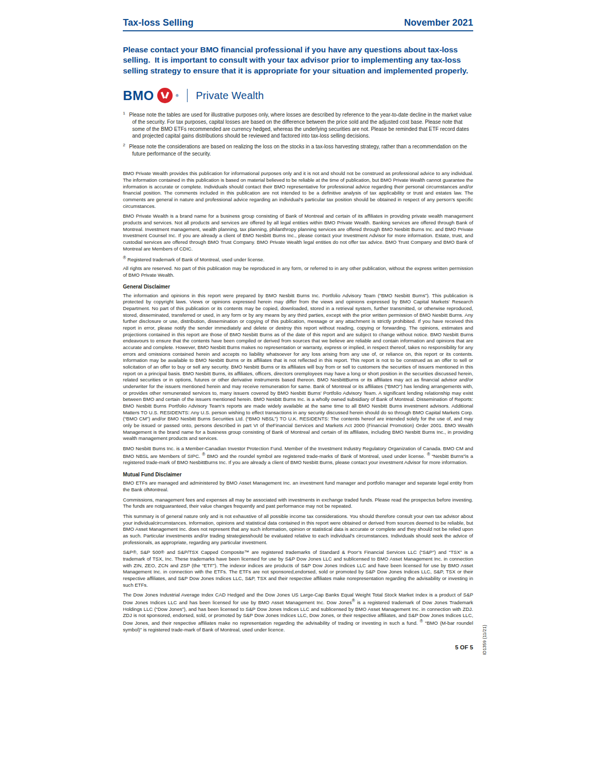Tax-loss Selling
November 2021
Please contact your BMO financial professional if you have any questions about tax-loss selling. It is important to consult with your tax advisor prior to implementing any tax-loss selling strategy to ensure that it is appropriate for your situation and implemented properly.
BMO ® Private Wealth
Please note the tables are used for illustrative purposes only, where losses are described by reference to the year-to-date decline in the market value of the security. For tax purposes, capital losses are based on the difference between the price sold and the adjusted cost base. Please note that some of the BMO ETFs recommended are currency hedged, whereas the underlying securities are not. Please be reminded that ETF record dates and projected capital gains distributions should be reviewed and factored into tax-loss selling decisions.
Please note the considerations are based on realizing the loss on the stocks in a tax-loss harvesting strategy, rather than a recommendation on the future performance of the security.
BMO Private Wealth provides this publication for informational purposes only and it is not and should not be construed as professional advice to any individual. The information contained in this publication is based on material believed to be reliable at the time of publication, but BMO Private Wealth cannot guarantee the information is accurate or complete. Individuals should contact their BMO representative for professional advice regarding their personal circumstances and/or financial position. The comments included in this publication are not intended to be a definitive analysis of tax applicability or trust and estates law. The comments are general in nature and professional advice regarding an individual’s particular tax position should be obtained in respect of any person’s specific circumstances.
BMO Private Wealth is a brand name for a business group consisting of Bank of Montreal and certain of its affiliates in providing private wealth management products and services. Not all products and services are offered by all legal entities within BMO Private Wealth. Banking services are offered through Bank of Montreal. Investment management, wealth planning, tax planning, philanthropy planning services are offered through BMO Nesbitt Burns Inc. and BMO Private Investment Counsel Inc. If you are already a client of BMO Nesbitt Burns Inc., please contact your Investment Advisor for more information. Estate, trust, and custodial services are offered through BMO Trust Company. BMO Private Wealth legal entities do not offer tax advice. BMO Trust Company and BMO Bank of Montreal are Members of CDIC.
® Registered trademark of Bank of Montreal, used under license.
All rights are reserved. No part of this publication may be reproduced in any form, or referred to in any other publication, without the express written permission of BMO Private Wealth.
General Disclaimer
The information and opinions in this report were prepared by BMO Nesbitt Burns Inc. Portfolio Advisory Team (“BMO Nesbitt Burns”). This publication is protected by copyright laws. Views or opinions expressed herein may differ from the views and opinions expressed by BMO Capital Markets’ Research Department. No part of this publication or its contents may be copied, downloaded, stored in a retrieval system, further transmitted, or otherwise reproduced, stored, disseminated, transferred or used, in any form or by any means by any third parties, except with the prior written permission of BMO Nesbitt Burns. Any further disclosure or use, distribution, dissemination or copying of this publication, message or any attachment is strictly prohibited. If you have received this report in error, please notify the sender immediately and delete or destroy this report without reading, copying or forwarding. The opinions, estimates and projections contained in this report are those of BMO Nesbitt Burns as of the date of this report and are subject to change without notice. BMO Nesbitt Burns endeavours to ensure that the contents have been compiled or derived from sources that we believe are reliable and contain information and opinions that are accurate and complete. However, BMO Nesbitt Burns makes no representation or warranty, express or implied, in respect thereof, takes no responsibility for any errors and omissions contained herein and accepts no liability whatsoever for any loss arising from any use of, or reliance on, this report or its contents. Information may be available to BMO Nesbitt Burns or its affiliates that is not reflected in this report. This report is not to be construed as an offer to sell or solicitation of an offer to buy or sell any security. BMO Nesbitt Burns or its affiliates will buy from or sell to customers the securities of issuers mentioned in this report on a principal basis. BMO Nesbitt Burns, its affiliates, officers, directors oremployees may have a long or short position in the securities discussed herein, related securities or in options, futures or other derivative instruments based thereon. BMO NesbittBurns or its affiliates may act as financial advisor and/or underwriter for the issuers mentioned herein and may receive remuneration for same. Bank of Montreal or its affiliates (“BMO”) has lending arrangements with, or provides other remunerated services to, many issuers covered by BMO Nesbitt Burns’ Portfolio Advisory Team. A significant lending relationship may exist between BMO and certain of the issuers mentioned herein. BMO Nesbitt Burns Inc. is a wholly owned subsidiary of Bank of Montreal. Dissemination of Reports: BMO Nesbitt Burns Portfolio Advisory Team’s reports are made widely available at the same time to all BMO Nesbitt Burns investment advisors. Additional Matters TO U.S. RESIDENTS: Any U.S. person wishing to effect transactions in any security discussed herein should do so through BMO Capital Markets Corp. (“BMO CM”) and/or BMO Nesbitt Burns Securities Ltd. (“BMO NBSL”) TO U.K. RESIDENTS: The contents hereof are intended solely for the use of, and may only be issued or passed onto, persons described in part VI of theFinancial Services and Markets Act 2000 (Financial Promotion) Order 2001. BMO Wealth Management is the brand name for a business group consisting of Bank of Montreal and certain of its affiliates, including BMO Nesbitt Burns Inc., in providing wealth management products and services.
BMO Nesbitt Burns Inc. is a Member-Canadian Investor Protection Fund. Member of the Investment Industry Regulatory Organization of Canada. BMO CM and BMO NBSL are Members of SIPC. ® BMO and the roundel symbol are registered trade-marks of Bank of Montreal, used under license. ® “Nesbitt Burns”is a registered trade-mark of BMO NesbittBurns Inc. If you are already a client of BMO Nesbitt Burns, please contact your investment Advisor for more information.
Mutual Fund Disclaimer
BMO ETFs are managed and administered by BMO Asset Management Inc. an investment fund manager and portfolio manager and separate legal entity from the Bank ofMontreal.
Commissions, management fees and expenses all may be associated with investments in exchange traded funds. Please read the prospectus before investing. The funds are notguaranteed, their value changes frequently and past performance may not be repeated.
This summary is of general nature only and is not exhaustive of all possible income tax considerations. You should therefore consult your own tax advisor about your individualcircumstances. Information, opinions and statistical data contained in this report were obtained or derived from sources deemed to be reliable, but BMO Asset Management Inc. does not represent that any such information, opinion or statistical data is accurate or complete and they should not be relied upon as such. Particular investments and/or trading strategiesshould be evaluated relative to each individual’s circumstances. Individuals should seek the advice of professionals, as appropriate, regarding any particular investment.
S&P®, S&P 500® and S&P/TSX Capped Composite™ are registered trademarks of Standard & Poor’s Financial Services LLC (“S&P”) and “TSX” is a trademark of TSX, Inc. These trademarks have been licensed for use by S&P Dow Jones LLC and sublicensed to BMO Asset Management Inc. in connection with ZIN, ZEO, ZCN and ZSP (the “ETF”). The indexor indices are products of S&P Dow Jones Indices LLC and have been licensed for use by BMO Asset Management Inc. in connection with the ETFs. The ETFs are not sponsored,endorsed, sold or promoted by S&P Dow Jones Indices LLC, S&P, TSX or their respective affiliates, and S&P Dow Jones Indices LLC, S&P, TSX and their respective affiliates make norepresentation regarding the advisability or investing in such ETFs.
The Dow Jones Industrial Average Index CAD Hedged and the Dow Jones US Large-Cap Banks Equal Weight Total Stock Market Index is a product of S&P Dow Jones Indices LLC and has been licensed for use by BMO Asset Management Inc. Dow Jones® is a registered trademark of Dow Jones Trademark Holdings LLC (“Dow Jones”), and has been licensed to S&P Dow Jones Indices LLC and sublicensed by BMO Asset Management Inc. in connection with ZDJ. ZDJ is not sponsored, endorsed, sold, or promoted by S&P Dow Jones Indices LLC, Dow Jones, or their respective affiliates, and S&P Dow Jones Indices LLC, Dow Jones, and their respective affiliates make no representation regarding the advisability of trading or investing in such a fund. ® “BMO (M-bar roundel symbol)” is registered trade-mark of Bank of Montreal, used under licence.
ID1359 (11/21)
5 OF 5